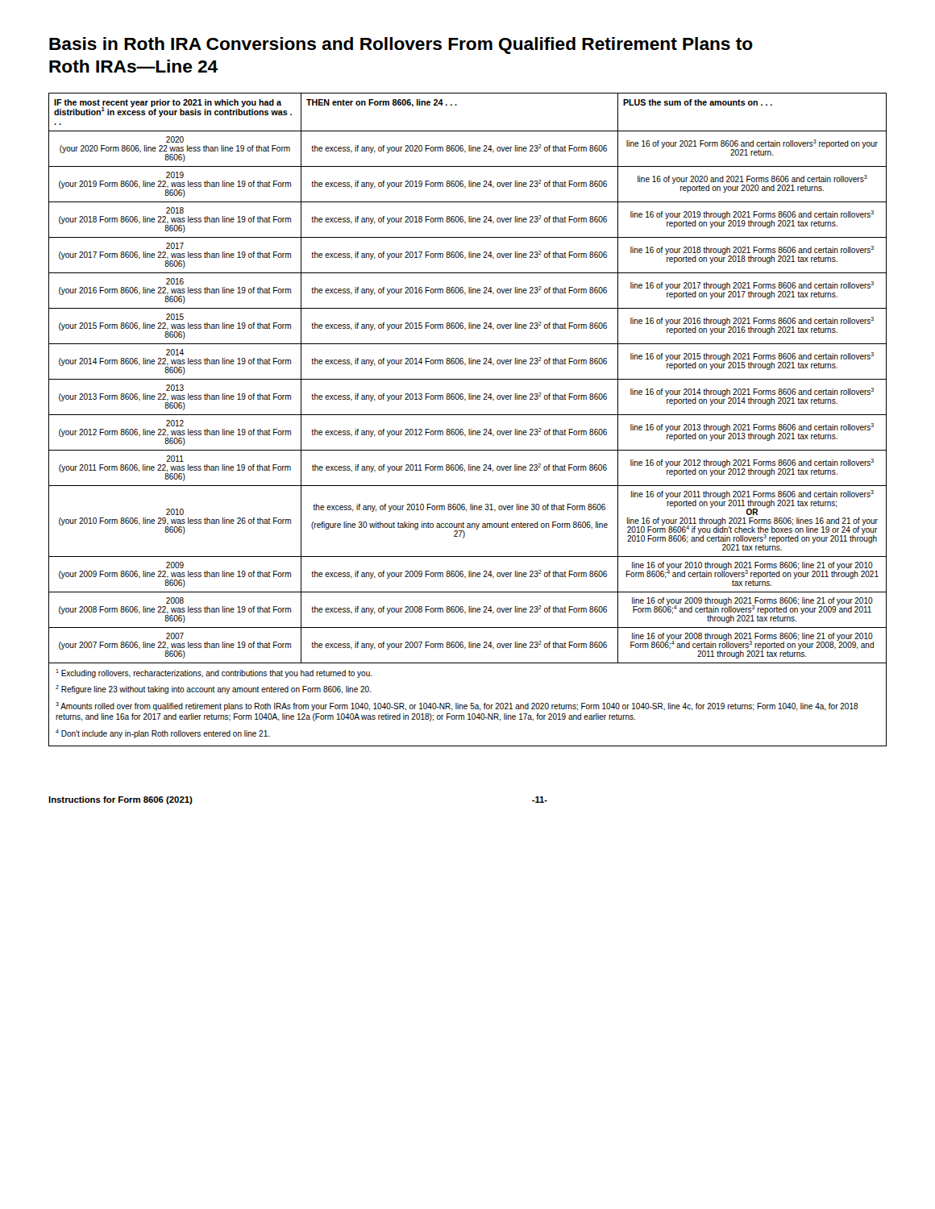Basis in Roth IRA Conversions and Rollovers From Qualified Retirement Plans to
Roth IRAs—Line 24
| IF the most recent year prior to 2021 in which you had a distribution 1 in excess of your basis in contributions was . . . | THEN enter on Form 8606, line 24 . . . | PLUS the sum of the amounts on . . . |
| --- | --- | --- |
| 2020 (your 2020 Form 8606, line 22 was less than line 19 of that Form 8606) | the excess, if any, of your 2020 Form 8606, line 24, over line 23 2 of that Form 8606 | line 16 of your 2021 Form 8606 and certain rollovers 3 reported on your 2021 return. |
| 2019 (your 2019 Form 8606, line 22, was less than line 19 of that Form 8606) | the excess, if any, of your 2019 Form 8606, line 24, over line 23 2 of that Form 8606 | line 16 of your 2020 and 2021 Forms 8606 and certain rollovers 3 reported on your 2020 and 2021 returns. |
| 2018 (your 2018 Form 8606, line 22, was less than line 19 of that Form 8606) | the excess, if any, of your 2018 Form 8606, line 24, over line 23 2 of that Form 8606 | line 16 of your 2019 through 2021 Forms 8606 and certain rollovers 3 reported on your 2019 through 2021 tax returns. |
| 2017 (your 2017 Form 8606, line 22, was less than line 19 of that Form 8606) | the excess, if any, of your 2017 Form 8606, line 24, over line 23 2 of that Form 8606 | line 16 of your 2018 through 2021 Forms 8606 and certain rollovers 3 reported on your 2018 through 2021 tax returns. |
| 2016 (your 2016 Form 8606, line 22, was less than line 19 of that Form 8606) | the excess, if any, of your 2016 Form 8606, line 24, over line 23 2 of that Form 8606 | line 16 of your 2017 through 2021 Forms 8606 and certain rollovers 3 reported on your 2017 through 2021 tax returns. |
| 2015 (your 2015 Form 8606, line 22, was less than line 19 of that Form 8606) | the excess, if any, of your 2015 Form 8606, line 24, over line 23 2 of that Form 8606 | line 16 of your 2016 through 2021 Forms 8606 and certain rollovers 3 reported on your 2016 through 2021 tax returns. |
| 2014 (your 2014 Form 8606, line 22, was less than line 19 of that Form 8606) | the excess, if any, of your 2014 Form 8606, line 24, over line 23 2 of that Form 8606 | line 16 of your 2015 through 2021 Forms 8606 and certain rollovers 3 reported on your 2015 through 2021 tax returns. |
| 2013 (your 2013 Form 8606, line 22, was less than line 19 of that Form 8606) | the excess, if any, of your 2013 Form 8606, line 24, over line 23 2 of that Form 8606 | line 16 of your 2014 through 2021 Forms 8606 and certain rollovers 3 reported on your 2014 through 2021 tax returns. |
| 2012 (your 2012 Form 8606, line 22, was less than line 19 of that Form 8606) | the excess, if any, of your 2012 Form 8606, line 24, over line 23 2 of that Form 8606 | line 16 of your 2013 through 2021 Forms 8606 and certain rollovers 3 reported on your 2013 through 2021 tax returns. |
| 2011 (your 2011 Form 8606, line 22, was less than line 19 of that Form 8606) | the excess, if any, of your 2011 Form 8606, line 24, over line 23 2 of that Form 8606 | line 16 of your 2012 through 2021 Forms 8606 and certain rollovers 3 reported on your 2012 through 2021 tax returns. |
| 2010 (your 2010 Form 8606, line 29, was less than line 26 of that Form 8606) | the excess, if any, of your 2010 Form 8606, line 31, over line 30 of that Form 8606 (refigure line 30 without taking into account any amount entered on Form 8606, line 27) | line 16 of your 2011 through 2021 Forms 8606 and certain rollovers 3 reported on your 2011 through 2021 tax returns; OR line 16 of your 2011 through 2021 Forms 8606; lines 16 and 21 of your 2010 Form 8606 4 if you didn't check the boxes on line 19 or 24 of your 2010 Form 8606; and certain rollovers 3 reported on your 2011 through 2021 tax returns. |
| 2009 (your 2009 Form 8606, line 22, was less than line 19 of that Form 8606) | the excess, if any, of your 2009 Form 8606, line 24, over line 23 2 of that Form 8606 | line 16 of your 2010 through 2021 Forms 8606; line 21 of your 2010 Form 8606; 4 and certain rollovers 3 reported on your 2011 through 2021 tax returns. |
| 2008 (your 2008 Form 8606, line 22, was less than line 19 of that Form 8606) | the excess, if any, of your 2008 Form 8606, line 24, over line 23 2 of that Form 8606 | line 16 of your 2009 through 2021 Forms 8606; line 21 of your 2010 Form 8606; 4 and certain rollovers 3 reported on your 2009 and 2011 through 2021 tax returns. |
| 2007 (your 2007 Form 8606, line 22, was less than line 19 of that Form 8606) | the excess, if any, of your 2007 Form 8606, line 24, over line 23 2 of that Form 8606 | line 16 of your 2008 through 2021 Forms 8606; line 21 of your 2010 Form 8606; 4 and certain rollovers 3 reported on your 2008, 2009, and 2011 through 2021 tax returns. |
1 Excluding rollovers, recharacterizations, and contributions that you had returned to you.
2 Refigure line 23 without taking into account any amount entered on Form 8606, line 20.
3 Amounts rolled over from qualified retirement plans to Roth IRAs from your Form 1040, 1040-SR, or 1040-NR, line 5a, for 2021 and 2020 returns; Form 1040 or 1040-SR, line 4c, for 2019 returns; Form 1040, line 4a, for 2018 returns, and line 16a for 2017 and earlier returns; Form 1040A, line 12a (Form 1040A was retired in 2018); or Form 1040-NR, line 17a, for 2019 and earlier returns.
4 Don't include any in-plan Roth rollovers entered on line 21.
Instructions for Form 8606 (2021) -11-